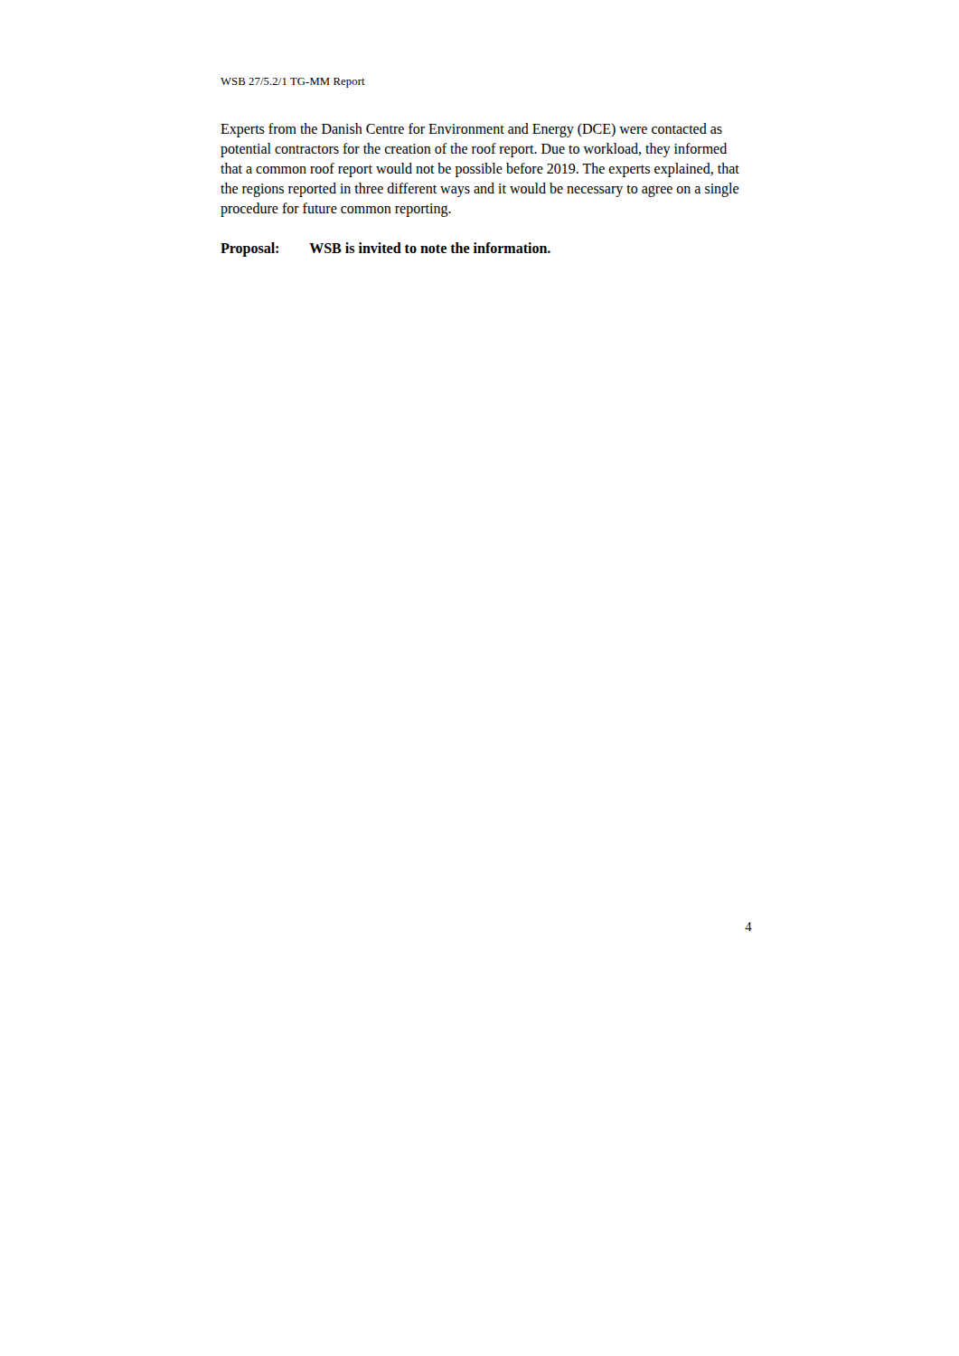WSB 27/5.2/1 TG-MM Report
Experts from the Danish Centre for Environment and Energy (DCE) were contacted as potential contractors for the creation of the roof report. Due to workload, they informed that a common roof report would not be possible before 2019. The experts explained, that the regions reported in three different ways and it would be necessary to agree on a single procedure for future common reporting.
Proposal: WSB is invited to note the information.
4